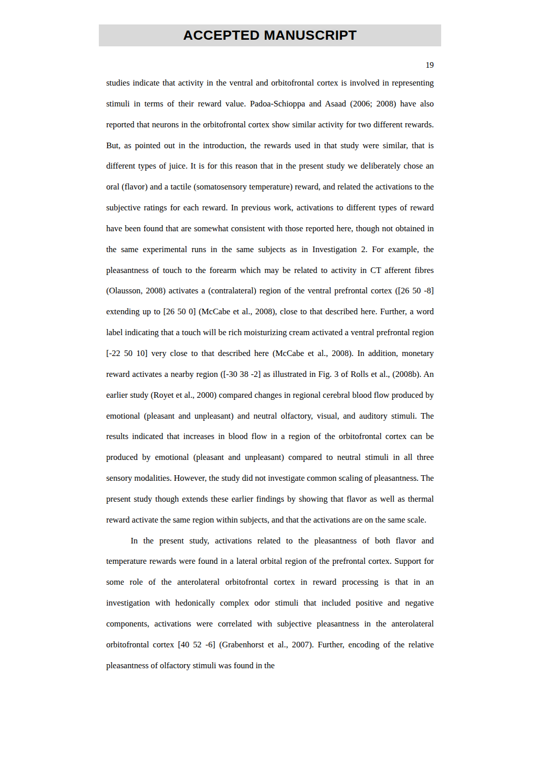ACCEPTED MANUSCRIPT
19
studies indicate that activity in the ventral and orbitofrontal cortex is involved in representing stimuli in terms of their reward value. Padoa-Schioppa and Asaad (2006; 2008) have also reported that neurons in the orbitofrontal cortex show similar activity for two different rewards. But, as pointed out in the introduction, the rewards used in that study were similar, that is different types of juice. It is for this reason that in the present study we deliberately chose an oral (flavor) and a tactile (somatosensory temperature) reward, and related the activations to the subjective ratings for each reward. In previous work, activations to different types of reward have been found that are somewhat consistent with those reported here, though not obtained in the same experimental runs in the same subjects as in Investigation 2. For example, the pleasantness of touch to the forearm which may be related to activity in CT afferent fibres (Olausson, 2008) activates a (contralateral) region of the ventral prefrontal cortex ([26 50 -8] extending up to [26 50 0] (McCabe et al., 2008), close to that described here. Further, a word label indicating that a touch will be rich moisturizing cream activated a ventral prefrontal region [-22 50 10] very close to that described here (McCabe et al., 2008). In addition, monetary reward activates a nearby region ([-30 38 -2] as illustrated in Fig. 3 of Rolls et al., (2008b). An earlier study (Royet et al., 2000) compared changes in regional cerebral blood flow produced by emotional (pleasant and unpleasant) and neutral olfactory, visual, and auditory stimuli. The results indicated that increases in blood flow in a region of the orbitofrontal cortex can be produced by emotional (pleasant and unpleasant) compared to neutral stimuli in all three sensory modalities. However, the study did not investigate common scaling of pleasantness. The present study though extends these earlier findings by showing that flavor as well as thermal reward activate the same region within subjects, and that the activations are on the same scale.
In the present study, activations related to the pleasantness of both flavor and temperature rewards were found in a lateral orbital region of the prefrontal cortex. Support for some role of the anterolateral orbitofrontal cortex in reward processing is that in an investigation with hedonically complex odor stimuli that included positive and negative components, activations were correlated with subjective pleasantness in the anterolateral orbitofrontal cortex [40 52 -6] (Grabenhorst et al., 2007). Further, encoding of the relative pleasantness of olfactory stimuli was found in the